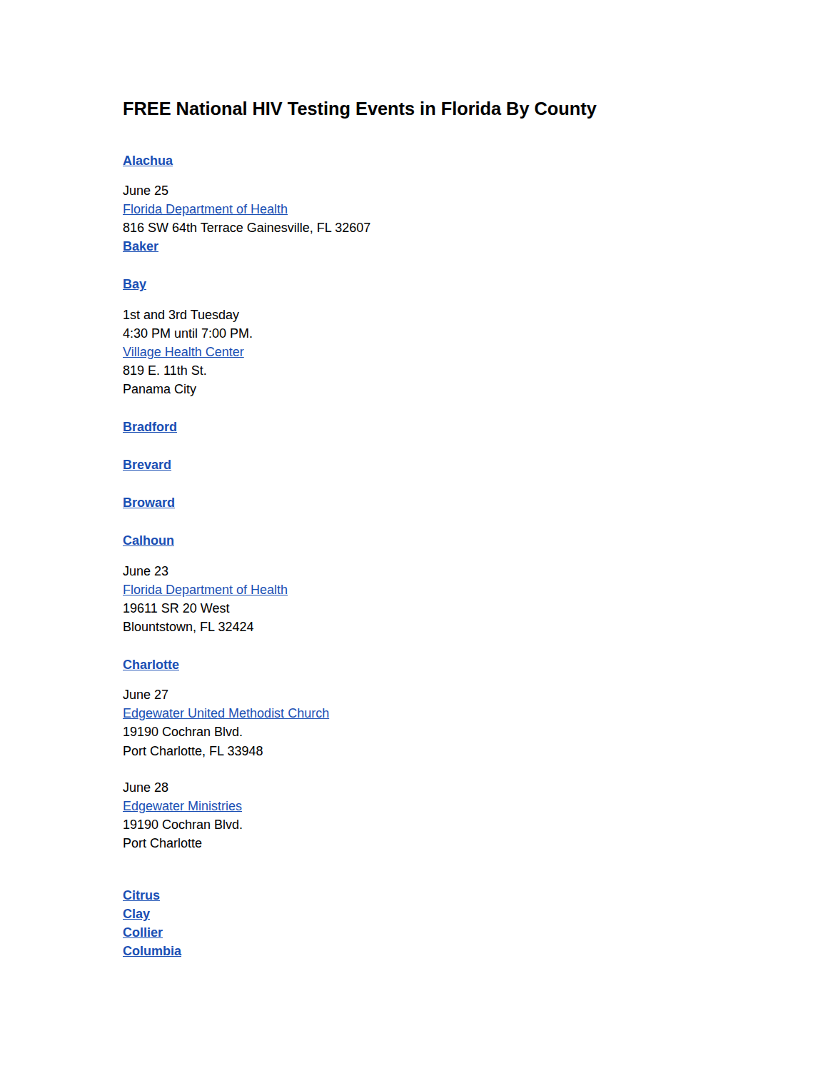FREE National HIV Testing Events in Florida By County
Alachua
June 25
Florida Department of Health
816 SW 64th Terrace Gainesville, FL 32607
Baker
Bay
1st and 3rd Tuesday
4:30 PM until 7:00 PM.
Village Health Center
819 E. 11th St.
Panama City
Bradford
Brevard
Broward
Calhoun
June 23
Florida Department of Health
19611 SR 20 West
Blountstown, FL 32424
Charlotte
June 27
Edgewater United Methodist Church
19190 Cochran Blvd.
Port Charlotte, FL 33948
June 28
Edgewater Ministries
19190 Cochran Blvd.
Port Charlotte
Citrus
Clay
Collier
Columbia